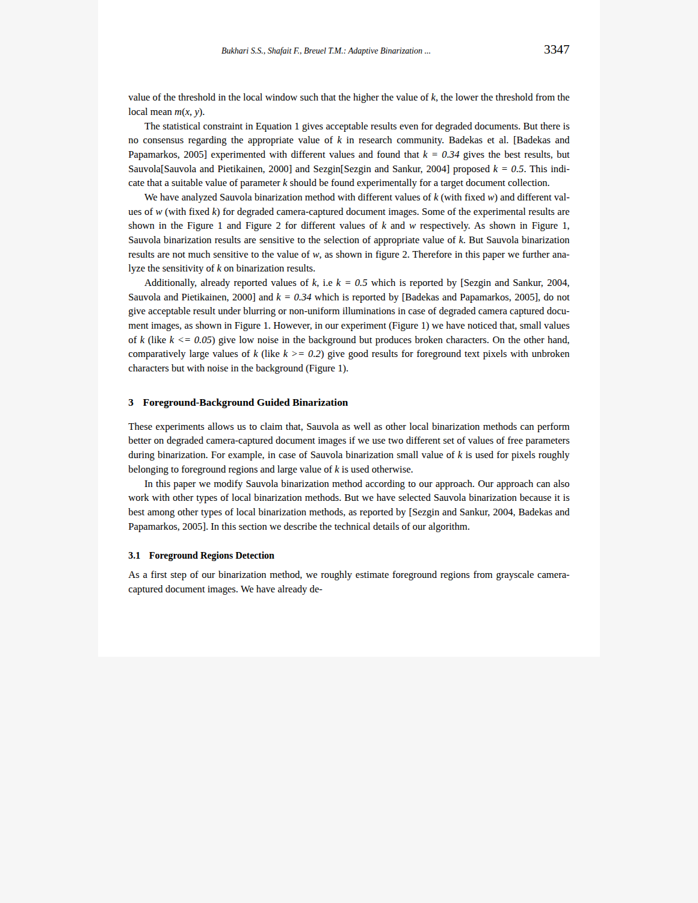Bukhari S.S., Shafait F., Breuel T.M.: Adaptive Binarization ...
3347
value of the threshold in the local window such that the higher the value of k, the lower the threshold from the local mean m(x, y).
The statistical constraint in Equation 1 gives acceptable results even for degraded documents. But there is no consensus regarding the appropriate value of k in research community. Badekas et al. [Badekas and Papamarkos, 2005] experimented with different values and found that k = 0.34 gives the best results, but Sauvola[Sauvola and Pietikainen, 2000] and Sezgin[Sezgin and Sankur, 2004] proposed k = 0.5. This indicate that a suitable value of parameter k should be found experimentally for a target document collection.
We have analyzed Sauvola binarization method with different values of k (with fixed w) and different values of w (with fixed k) for degraded camera-captured document images. Some of the experimental results are shown in the Figure 1 and Figure 2 for different values of k and w respectively. As shown in Figure 1, Sauvola binarization results are sensitive to the selection of appropriate value of k. But Sauvola binarization results are not much sensitive to the value of w, as shown in figure 2. Therefore in this paper we further analyze the sensitivity of k on binarization results.
Additionally, already reported values of k, i.e k = 0.5 which is reported by [Sezgin and Sankur, 2004, Sauvola and Pietikainen, 2000] and k = 0.34 which is reported by [Badekas and Papamarkos, 2005], do not give acceptable result under blurring or non-uniform illuminations in case of degraded camera captured document images, as shown in Figure 1. However, in our experiment (Figure 1) we have noticed that, small values of k (like k <= 0.05) give low noise in the background but produces broken characters. On the other hand, comparatively large values of k (like k >= 0.2) give good results for foreground text pixels with unbroken characters but with noise in the background (Figure 1).
3 Foreground-Background Guided Binarization
These experiments allows us to claim that, Sauvola as well as other local binarization methods can perform better on degraded camera-captured document images if we use two different set of values of free parameters during binarization. For example, in case of Sauvola binarization small value of k is used for pixels roughly belonging to foreground regions and large value of k is used otherwise.
In this paper we modify Sauvola binarization method according to our approach. Our approach can also work with other types of local binarization methods. But we have selected Sauvola binarization because it is best among other types of local binarization methods, as reported by [Sezgin and Sankur, 2004, Badekas and Papamarkos, 2005]. In this section we describe the technical details of our algorithm.
3.1 Foreground Regions Detection
As a first step of our binarization method, we roughly estimate foreground regions from grayscale camera-captured document images. We have already de-